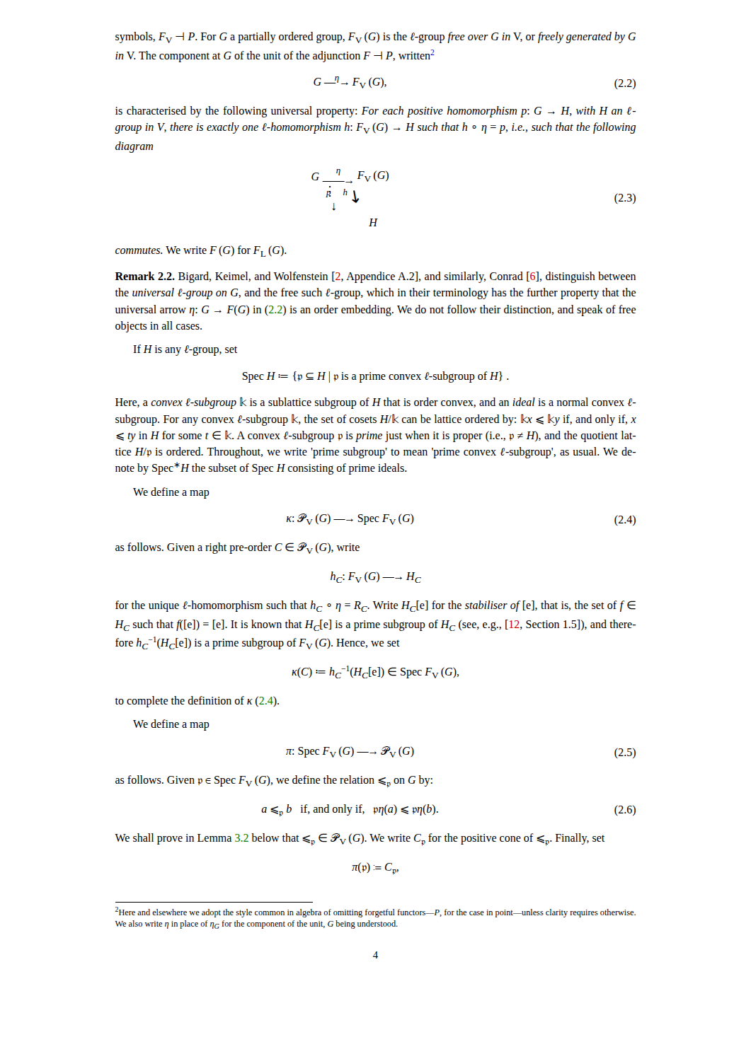symbols, FV ⊣ P. For G a partially ordered group, FV (G) is the ℓ-group free over G in V, or freely generated by G in V. The component at G of the unit of the adjunction F ⊣ P, written2
G —η→ FV (G),
(2.2)
is characterised by the following universal property: For each positive homomorphism p: G → H, with H an ℓ-group in V, there is exactly one ℓ-homomorphism h: FV (G) → H such that h ∘ η = p, i.e., such that the following diagram
| G | η ——→ | F V ( G ) |
| | p ↘ h ⋮ ↓ | |
| | | H |
(2.3)
commutes. We write F (G) for FL (G).
Remark 2.2. Bigard, Keimel, and Wolfenstein [2, Appendice A.2], and similarly, Conrad [6], distinguish between the universal ℓ-group on G, and the free such ℓ-group, which in their terminology has the further property that the universal arrow η: G → F(G) in (2.2) is an order embedding. We do not follow their distinction, and speak of free objects in all cases.
If H is any ℓ-group, set
Spec H ≔ {𝔭 ⊆ H | 𝔭 is a prime convex ℓ-subgroup of H} .
Here, a convex ℓ-subgroup 𝕜 is a sublattice subgroup of H that is order convex, and an ideal is a normal convex ℓ-subgroup. For any convex ℓ-subgroup 𝕜, the set of cosets H/𝕜 can be lattice ordered by: 𝕜x ⩽ 𝕜y if, and only if, x ⩽ ty in H for some t ∈ 𝕜. A convex ℓ-subgroup 𝔭 is prime just when it is proper (i.e., 𝔭 ≠ H), and the quotient lattice H/𝔭 is ordered. Throughout, we write 'prime subgroup' to mean 'prime convex ℓ-subgroup', as usual. We denote by Spec∗H the subset of Spec H consisting of prime ideals.
We define a map
κ: 𝒫V (G) —→ Spec FV (G)
(2.4)
as follows. Given a right pre-order C ∈ 𝒫V (G), write
hC: FV (G) —→ HC
for the unique ℓ-homomorphism such that hC ∘ η = RC. Write HC[e] for the stabiliser of [e], that is, the set of f ∈ HC such that f([e]) = [e]. It is known that HC[e] is a prime subgroup of HC (see, e.g., [12, Section 1.5]), and therefore hC−1(HC[e]) is a prime subgroup of FV (G). Hence, we set
κ(C) ≔ hC−1(HC[e]) ∈ Spec FV (G),
to complete the definition of κ (2.4).
We define a map
π: Spec FV (G) —→ 𝒫V (G)
(2.5)
as follows. Given 𝔭 ∈ Spec FV (G), we define the relation ⩽𝔭 on G by:
a ⩽𝔭 b if, and only if, 𝔭η(a) ⩽ 𝔭η(b).
(2.6)
We shall prove in Lemma 3.2 below that ⩽𝔭 ∈ 𝒫V (G). We write C𝔭 for the positive cone of ⩽𝔭. Finally, set
π(𝔭) ≔ C𝔭,
2Here and elsewhere we adopt the style common in algebra of omitting forgetful functors—P, for the case in point—unless clarity requires otherwise. We also write η in place of ηG for the component of the unit, G being understood.
4